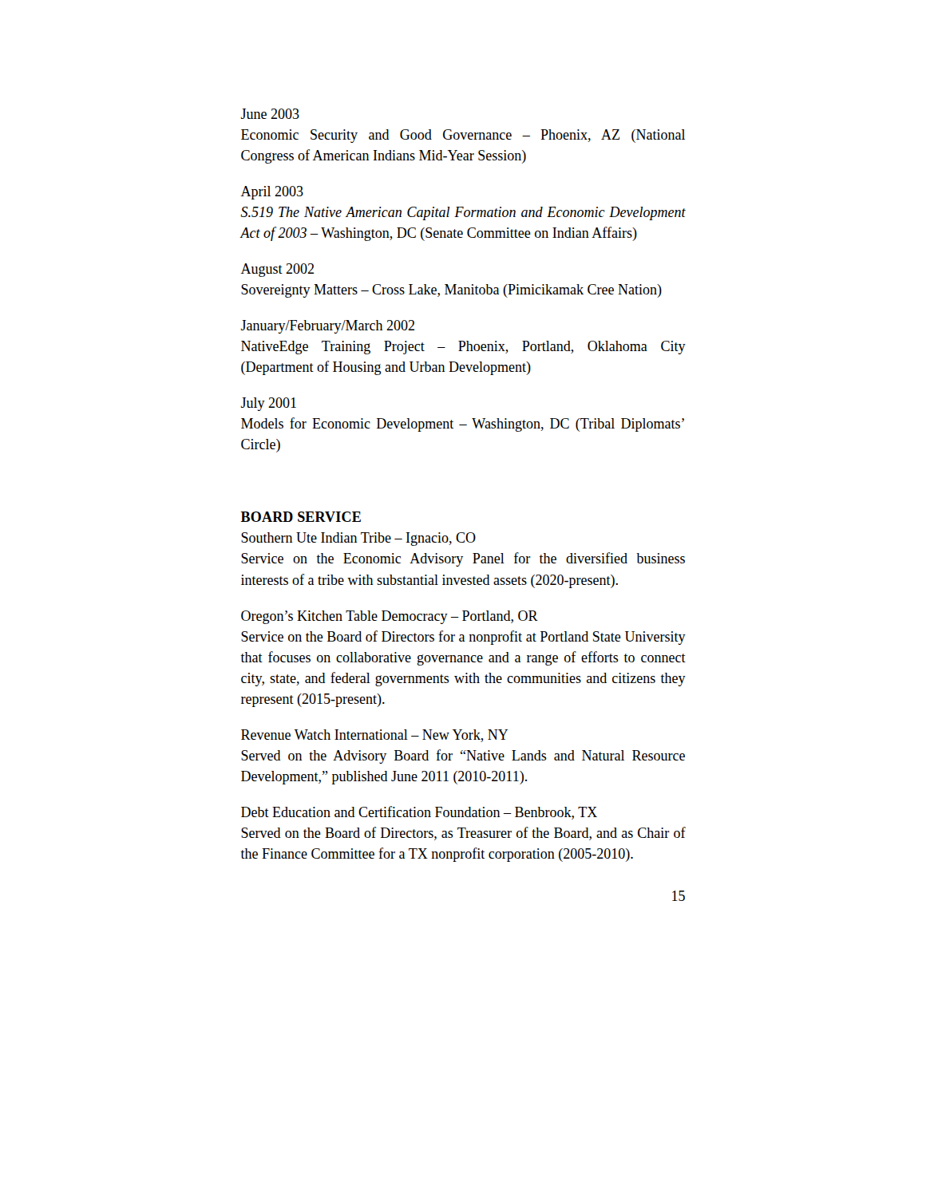June 2003
Economic Security and Good Governance – Phoenix, AZ (National Congress of American Indians Mid-Year Session)
April 2003
S.519 The Native American Capital Formation and Economic Development Act of 2003 – Washington, DC (Senate Committee on Indian Affairs)
August 2002
Sovereignty Matters – Cross Lake, Manitoba (Pimicikamak Cree Nation)
January/February/March 2002
NativeEdge Training Project – Phoenix, Portland, Oklahoma City (Department of Housing and Urban Development)
July 2001
Models for Economic Development – Washington, DC (Tribal Diplomats’ Circle)
BOARD SERVICE
Southern Ute Indian Tribe – Ignacio, CO
Service on the Economic Advisory Panel for the diversified business interests of a tribe with substantial invested assets (2020-present).
Oregon’s Kitchen Table Democracy – Portland, OR
Service on the Board of Directors for a nonprofit at Portland State University that focuses on collaborative governance and a range of efforts to connect city, state, and federal governments with the communities and citizens they represent (2015-present).
Revenue Watch International – New York, NY
Served on the Advisory Board for “Native Lands and Natural Resource Development,” published June 2011 (2010-2011).
Debt Education and Certification Foundation – Benbrook, TX
Served on the Board of Directors, as Treasurer of the Board, and as Chair of the Finance Committee for a TX nonprofit corporation (2005-2010).
15